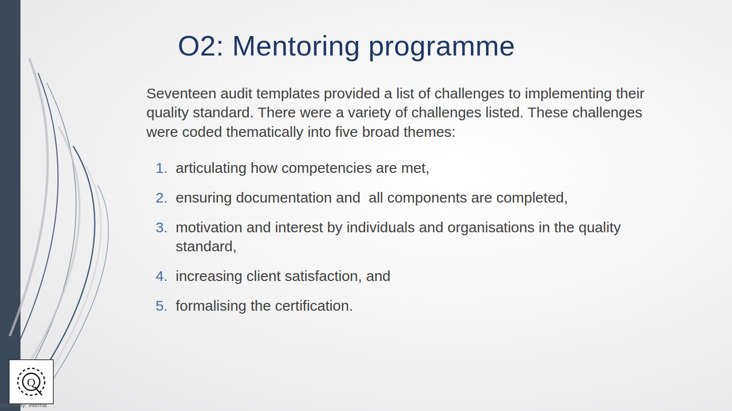O2: Mentoring programme
Seventeen audit templates provided a list of challenges to implementing their quality standard. There were a variety of challenges listed. These challenges were coded thematically into five broad themes:
articulating how competencies are met,
ensuring documentation and all components are completed,
motivation and interest by individuals and organisations in the quality standard,
increasing client satisfaction, and
formalising the certification.
Q
Sensitivity: Internal